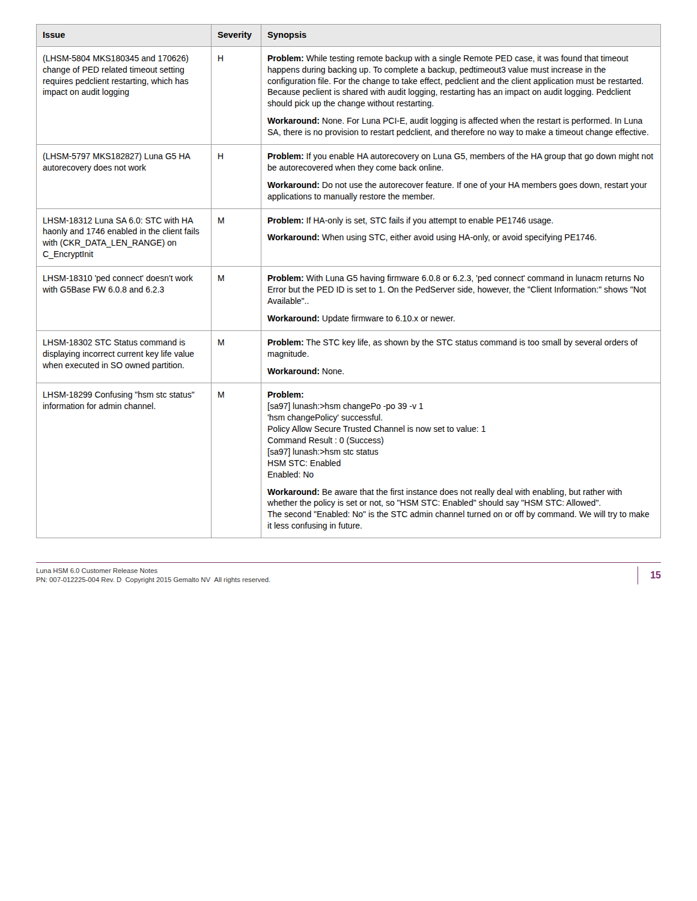| Issue | Severity | Synopsis |
| --- | --- | --- |
| (LHSM-5804 MKS180345 and 170626) change of PED related timeout setting requires pedclient restarting, which has impact on audit logging | H | Problem: While testing remote backup with a single Remote PED case, it was found that timeout happens during backing up. To complete a backup, pedtimeout3 value must increase in the configuration file. For the change to take effect, pedclient and the client application must be restarted. Because peclient is shared with audit logging, restarting has an impact on audit logging. Pedclient should pick up the change without restarting. Workaround: None. For Luna PCI-E, audit logging is affected when the restart is performed. In Luna SA, there is no provision to restart pedclient, and therefore no way to make a timeout change effective. |
| (LHSM-5797 MKS182827) Luna G5 HA autorecovery does not work | H | Problem: If you enable HA autorecovery on Luna G5, members of the HA group that go down might not be autorecovered when they come back online. Workaround: Do not use the autorecover feature. If one of your HA members goes down, restart your applications to manually restore the member. |
| LHSM-18312 Luna SA 6.0: STC with HA haonly and 1746 enabled in the client fails with (CKR_DATA_LEN_RANGE) on C_EncryptInit | M | Problem: If HA-only is set, STC fails if you attempt to enable PE1746 usage. Workaround: When using STC, either avoid using HA-only, or avoid specifying PE1746. |
| LHSM-18310 'ped connect' doesn't work with G5Base FW 6.0.8 and 6.2.3 | M | Problem: With Luna G5 having firmware 6.0.8 or 6.2.3, 'ped connect' command in lunacm returns No Error but the PED ID is set to 1. On the PedServer side, however, the "Client Information:" shows "Not Available".. Workaround: Update firmware to 6.10.x or newer. |
| LHSM-18302 STC Status command is displaying incorrect current key life value when executed in SO owned partition. | M | Problem: The STC key life, as shown by the STC status command is too small by several orders of magnitude. Workaround: None. |
| LHSM-18299 Confusing "hsm stc status" information for admin channel. | M | Problem: [sa97] lunash:>hsm changePo -po 39 -v 1 'hsm changePolicy' successful. Policy Allow Secure Trusted Channel is now set to value: 1 Command Result : 0 (Success) [sa97] lunash:>hsm stc status HSM STC: Enabled Enabled: No Workaround: Be aware that the first instance does not really deal with enabling, but rather with whether the policy is set or not, so "HSM STC: Enabled" should say "HSM STC: Allowed". The second "Enabled: No" is the STC admin channel turned on or off by command. We will try to make it less confusing in future. |
Luna HSM 6.0 Customer Release Notes
PN: 007-012225-004 Rev. D Copyright 2015 Gemalto NV All rights reserved.
15